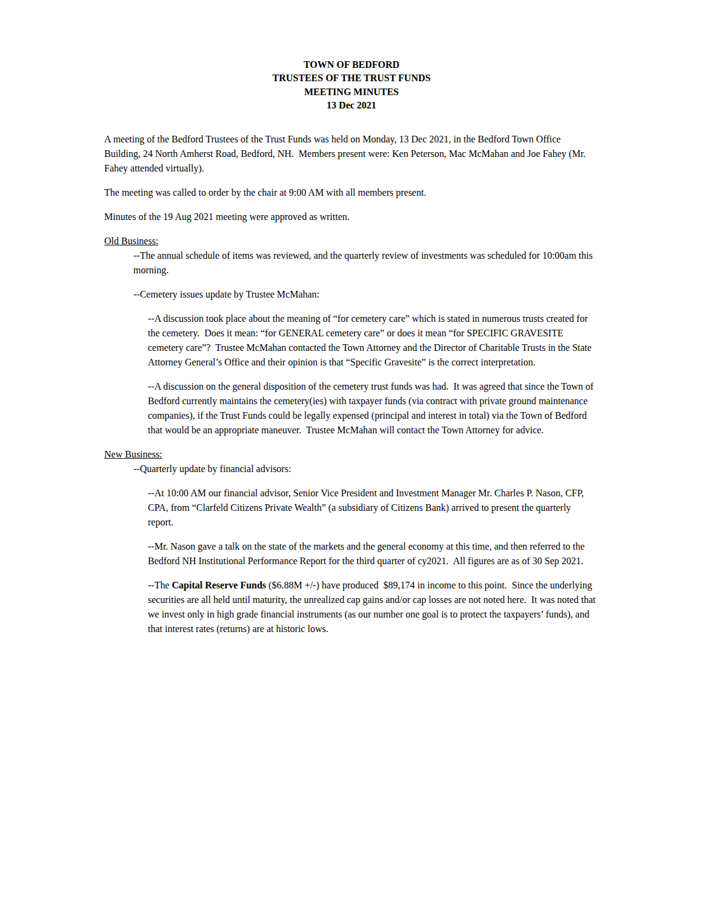TOWN OF BEDFORD
TRUSTEES OF THE TRUST FUNDS
MEETING MINUTES
13 Dec 2021
A meeting of the Bedford Trustees of the Trust Funds was held on Monday, 13 Dec 2021, in the Bedford Town Office Building, 24 North Amherst Road, Bedford, NH. Members present were: Ken Peterson, Mac McMahan and Joe Fahey (Mr. Fahey attended virtually).
The meeting was called to order by the chair at 9:00 AM with all members present.
Minutes of the 19 Aug 2021 meeting were approved as written.
Old Business:
--The annual schedule of items was reviewed, and the quarterly review of investments was scheduled for 10:00am this morning.
--Cemetery issues update by Trustee McMahan:
--A discussion took place about the meaning of “for cemetery care” which is stated in numerous trusts created for the cemetery. Does it mean: “for GENERAL cemetery care” or does it mean “for SPECIFIC GRAVESITE cemetery care”? Trustee McMahan contacted the Town Attorney and the Director of Charitable Trusts in the State Attorney General’s Office and their opinion is that “Specific Gravesite” is the correct interpretation.
--A discussion on the general disposition of the cemetery trust funds was had. It was agreed that since the Town of Bedford currently maintains the cemetery(ies) with taxpayer funds (via contract with private ground maintenance companies), if the Trust Funds could be legally expensed (principal and interest in total) via the Town of Bedford that would be an appropriate maneuver. Trustee McMahan will contact the Town Attorney for advice.
New Business:
--Quarterly update by financial advisors:
--At 10:00 AM our financial advisor, Senior Vice President and Investment Manager Mr. Charles P. Nason, CFP, CPA, from “Clarfeld Citizens Private Wealth” (a subsidiary of Citizens Bank) arrived to present the quarterly report.
--Mr. Nason gave a talk on the state of the markets and the general economy at this time, and then referred to the Bedford NH Institutional Performance Report for the third quarter of cy2021. All figures are as of 30 Sep 2021.
--The Capital Reserve Funds ($6.88M +/-) have produced $89,174 in income to this point. Since the underlying securities are all held until maturity, the unrealized cap gains and/or cap losses are not noted here. It was noted that we invest only in high grade financial instruments (as our number one goal is to protect the taxpayers’ funds), and that interest rates (returns) are at historic lows.